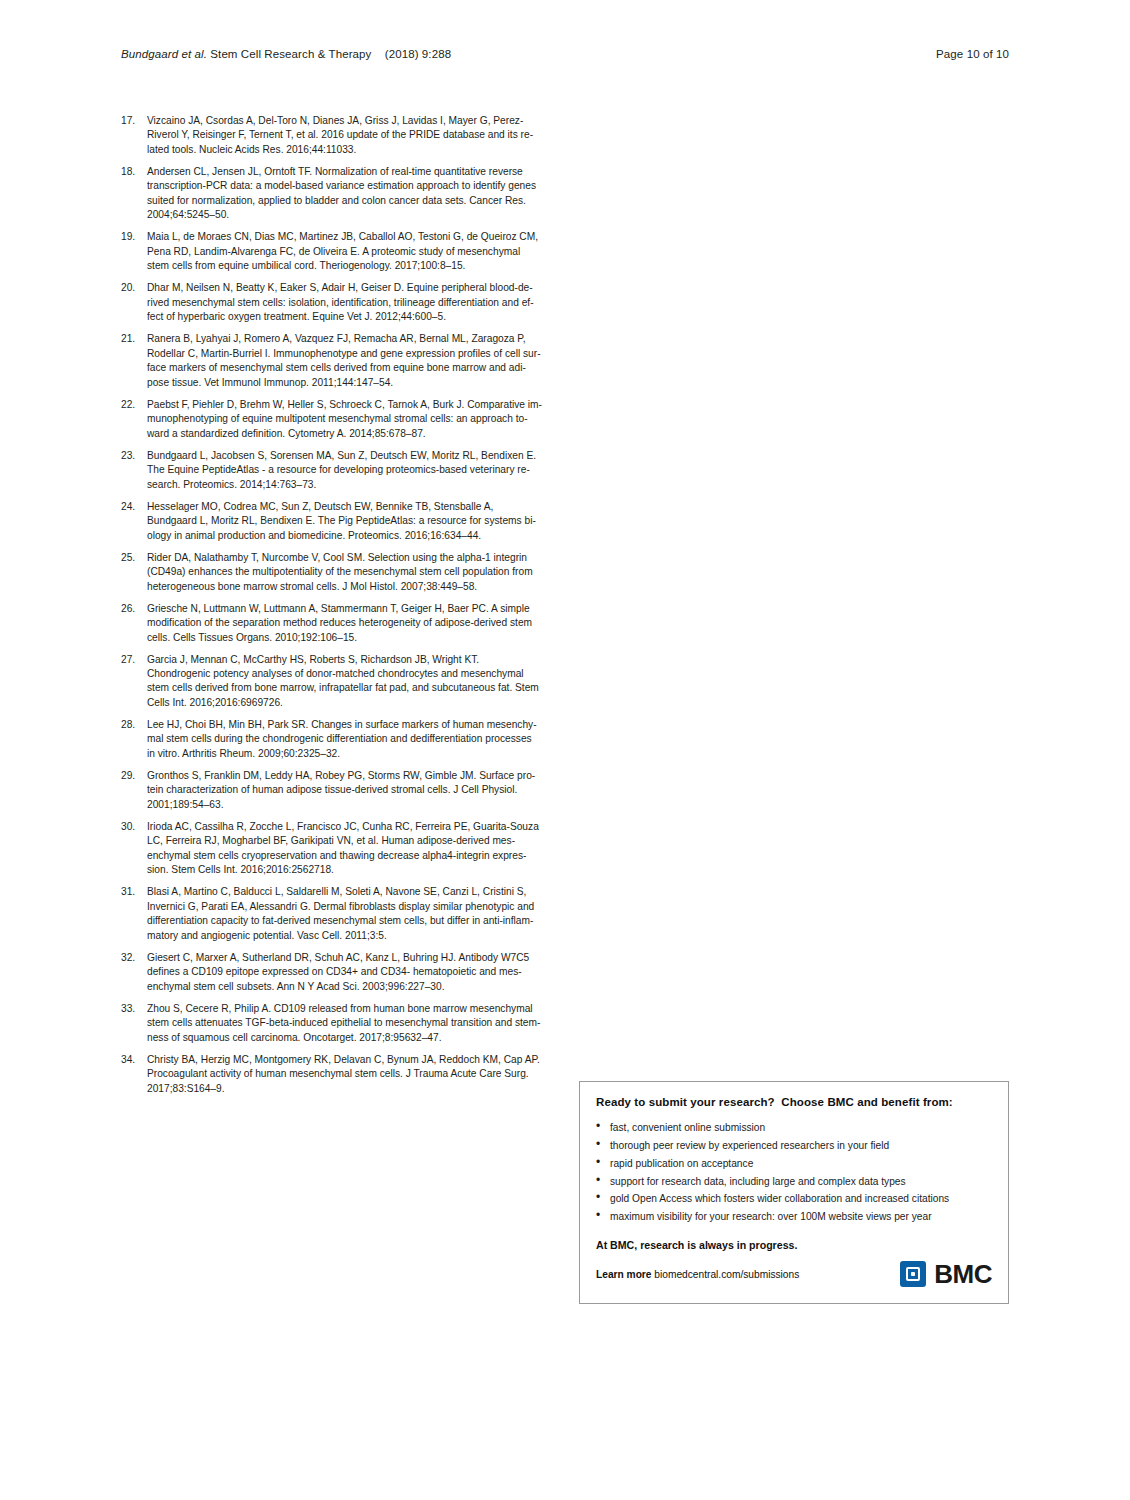Bundgaard et al. Stem Cell Research & Therapy (2018) 9:288
Page 10 of 10
Vizcaino JA, Csordas A, Del-Toro N, Dianes JA, Griss J, Lavidas I, Mayer G, Perez-Riverol Y, Reisinger F, Ternent T, et al. 2016 update of the PRIDE database and its related tools. Nucleic Acids Res. 2016;44:11033.
Andersen CL, Jensen JL, Orntoft TF. Normalization of real-time quantitative reverse transcription-PCR data: a model-based variance estimation approach to identify genes suited for normalization, applied to bladder and colon cancer data sets. Cancer Res. 2004;64:5245–50.
Maia L, de Moraes CN, Dias MC, Martinez JB, Caballol AO, Testoni G, de Queiroz CM, Pena RD, Landim-Alvarenga FC, de Oliveira E. A proteomic study of mesenchymal stem cells from equine umbilical cord. Theriogenology. 2017;100:8–15.
Dhar M, Neilsen N, Beatty K, Eaker S, Adair H, Geiser D. Equine peripheral blood-derived mesenchymal stem cells: isolation, identification, trilineage differentiation and effect of hyperbaric oxygen treatment. Equine Vet J. 2012;44:600–5.
Ranera B, Lyahyai J, Romero A, Vazquez FJ, Remacha AR, Bernal ML, Zaragoza P, Rodellar C, Martin-Burriel I. Immunophenotype and gene expression profiles of cell surface markers of mesenchymal stem cells derived from equine bone marrow and adipose tissue. Vet Immunol Immunop. 2011;144:147–54.
Paebst F, Piehler D, Brehm W, Heller S, Schroeck C, Tarnok A, Burk J. Comparative immunophenotyping of equine multipotent mesenchymal stromal cells: an approach toward a standardized definition. Cytometry A. 2014;85:678–87.
Bundgaard L, Jacobsen S, Sorensen MA, Sun Z, Deutsch EW, Moritz RL, Bendixen E. The Equine PeptideAtlas - a resource for developing proteomics-based veterinary research. Proteomics. 2014;14:763–73.
Hesselager MO, Codrea MC, Sun Z, Deutsch EW, Bennike TB, Stensballe A, Bundgaard L, Moritz RL, Bendixen E. The Pig PeptideAtlas: a resource for systems biology in animal production and biomedicine. Proteomics. 2016;16:634–44.
Rider DA, Nalathamby T, Nurcombe V, Cool SM. Selection using the alpha-1 integrin (CD49a) enhances the multipotentiality of the mesenchymal stem cell population from heterogeneous bone marrow stromal cells. J Mol Histol. 2007;38:449–58.
Griesche N, Luttmann W, Luttmann A, Stammermann T, Geiger H, Baer PC. A simple modification of the separation method reduces heterogeneity of adipose-derived stem cells. Cells Tissues Organs. 2010;192:106–15.
Garcia J, Mennan C, McCarthy HS, Roberts S, Richardson JB, Wright KT. Chondrogenic potency analyses of donor-matched chondrocytes and mesenchymal stem cells derived from bone marrow, infrapatellar fat pad, and subcutaneous fat. Stem Cells Int. 2016;2016:6969726.
Lee HJ, Choi BH, Min BH, Park SR. Changes in surface markers of human mesenchymal stem cells during the chondrogenic differentiation and dedifferentiation processes in vitro. Arthritis Rheum. 2009;60:2325–32.
Gronthos S, Franklin DM, Leddy HA, Robey PG, Storms RW, Gimble JM. Surface protein characterization of human adipose tissue-derived stromal cells. J Cell Physiol. 2001;189:54–63.
Irioda AC, Cassilha R, Zocche L, Francisco JC, Cunha RC, Ferreira PE, Guarita-Souza LC, Ferreira RJ, Mogharbel BF, Garikipati VN, et al. Human adipose-derived mesenchymal stem cells cryopreservation and thawing decrease alpha4-integrin expression. Stem Cells Int. 2016;2016:2562718.
Blasi A, Martino C, Balducci L, Saldarelli M, Soleti A, Navone SE, Canzi L, Cristini S, Invernici G, Parati EA, Alessandri G. Dermal fibroblasts display similar phenotypic and differentiation capacity to fat-derived mesenchymal stem cells, but differ in anti-inflammatory and angiogenic potential. Vasc Cell. 2011;3:5.
Giesert C, Marxer A, Sutherland DR, Schuh AC, Kanz L, Buhring HJ. Antibody W7C5 defines a CD109 epitope expressed on CD34+ and CD34- hematopoietic and mesenchymal stem cell subsets. Ann N Y Acad Sci. 2003;996:227–30.
Zhou S, Cecere R, Philip A. CD109 released from human bone marrow mesenchymal stem cells attenuates TGF-beta-induced epithelial to mesenchymal transition and stemness of squamous cell carcinoma. Oncotarget. 2017;8:95632–47.
Christy BA, Herzig MC, Montgomery RK, Delavan C, Bynum JA, Reddoch KM, Cap AP. Procoagulant activity of human mesenchymal stem cells. J Trauma Acute Care Surg. 2017;83:S164–9.
Ready to submit your research? Choose BMC and benefit from:
fast, convenient online submission
thorough peer review by experienced researchers in your field
rapid publication on acceptance
support for research data, including large and complex data types
gold Open Access which fosters wider collaboration and increased citations
maximum visibility for your research: over 100M website views per year
At BMC, research is always in progress.
Learn more biomedcentral.com/submissions
BMC